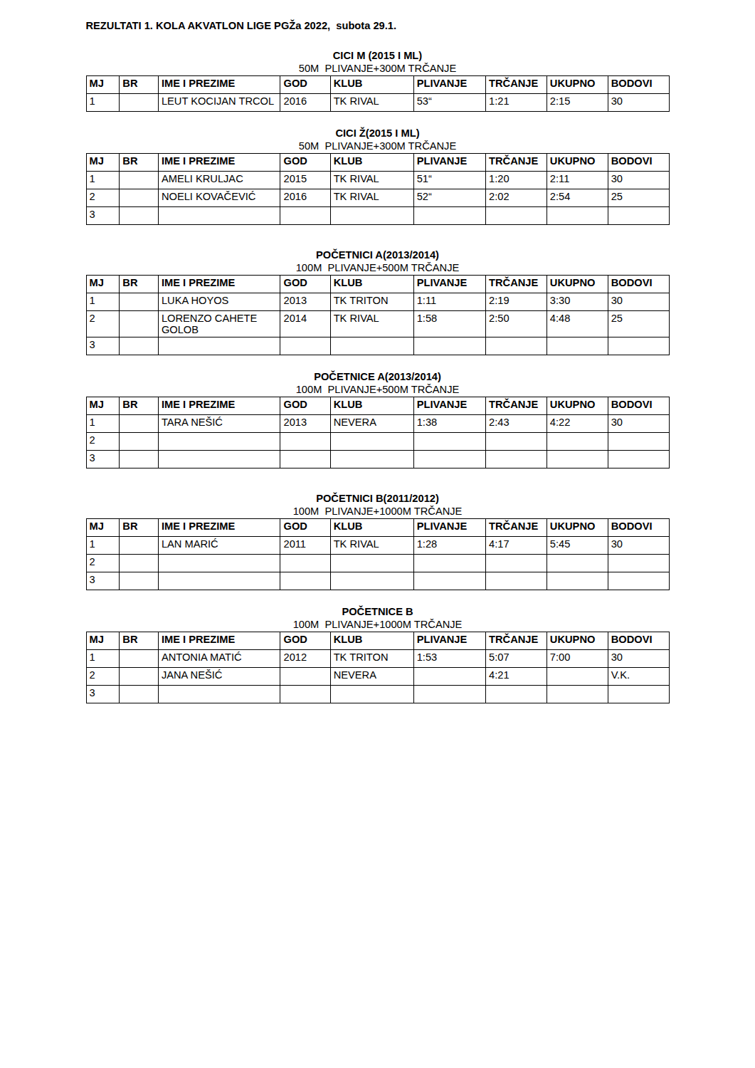REZULTATI 1. KOLA AKVATLON LIGE PGŽa 2022, subota 29.1.
CICI M (2015 I ML)
50M PLIVANJE+300M TRČANJE
| MJ | BR | IME I PREZIME | GOD | KLUB | PLIVANJE | TRČANJE | UKUPNO | BODOVI |
| --- | --- | --- | --- | --- | --- | --- | --- | --- |
| 1 | | LEUT KOCIJAN TRCOL | 2016 | TK RIVAL | 53“ | 1:21 | 2:15 | 30 |
CICI Ž(2015 I ML)
50M PLIVANJE+300M TRČANJE
| MJ | BR | IME I PREZIME | GOD | KLUB | PLIVANJE | TRČANJE | UKUPNO | BODOVI |
| --- | --- | --- | --- | --- | --- | --- | --- | --- |
| 1 | | AMELI KRULJAC | 2015 | TK RIVAL | 51“ | 1:20 | 2:11 | 30 |
| 2 | | NOELI KOVAČEVIĆ | 2016 | TK RIVAL | 52“ | 2:02 | 2:54 | 25 |
| 3 | | | | | | | | |
POČETNICI A(2013/2014)
100M PLIVANJE+500M TRČANJE
| MJ | BR | IME I PREZIME | GOD | KLUB | PLIVANJE | TRČANJE | UKUPNO | BODOVI |
| --- | --- | --- | --- | --- | --- | --- | --- | --- |
| 1 | | LUKA HOYOS | 2013 | TK TRITON | 1:11 | 2:19 | 3:30 | 30 |
| 2 | | LORENZO CAHETE GOLOB | 2014 | TK RIVAL | 1:58 | 2:50 | 4:48 | 25 |
| 3 | | | | | | | | |
POČETNICE A(2013/2014)
100M PLIVANJE+500M TRČANJE
| MJ | BR | IME I PREZIME | GOD | KLUB | PLIVANJE | TRČANJE | UKUPNO | BODOVI |
| --- | --- | --- | --- | --- | --- | --- | --- | --- |
| 1 | | TARA NEŠIĆ | 2013 | NEVERA | 1:38 | 2:43 | 4:22 | 30 |
| 2 | | | | | | | | |
| 3 | | | | | | | | |
POČETNICI B(2011/2012)
100M PLIVANJE+1000M TRČANJE
| MJ | BR | IME I PREZIME | GOD | KLUB | PLIVANJE | TRČANJE | UKUPNO | BODOVI |
| --- | --- | --- | --- | --- | --- | --- | --- | --- |
| 1 | | LAN MARIĆ | 2011 | TK RIVAL | 1:28 | 4:17 | 5:45 | 30 |
| 2 | | | | | | | | |
| 3 | | | | | | | | |
POČETNICE B
100M PLIVANJE+1000M TRČANJE
| MJ | BR | IME I PREZIME | GOD | KLUB | PLIVANJE | TRČANJE | UKUPNO | BODOVI |
| --- | --- | --- | --- | --- | --- | --- | --- | --- |
| 1 | | ANTONIA MATIĆ | 2012 | TK TRITON | 1:53 | 5:07 | 7:00 | 30 |
| 2 | | JANA NEŠIĆ | | NEVERA | | 4:21 | | V.K. |
| 3 | | | | | | | | |